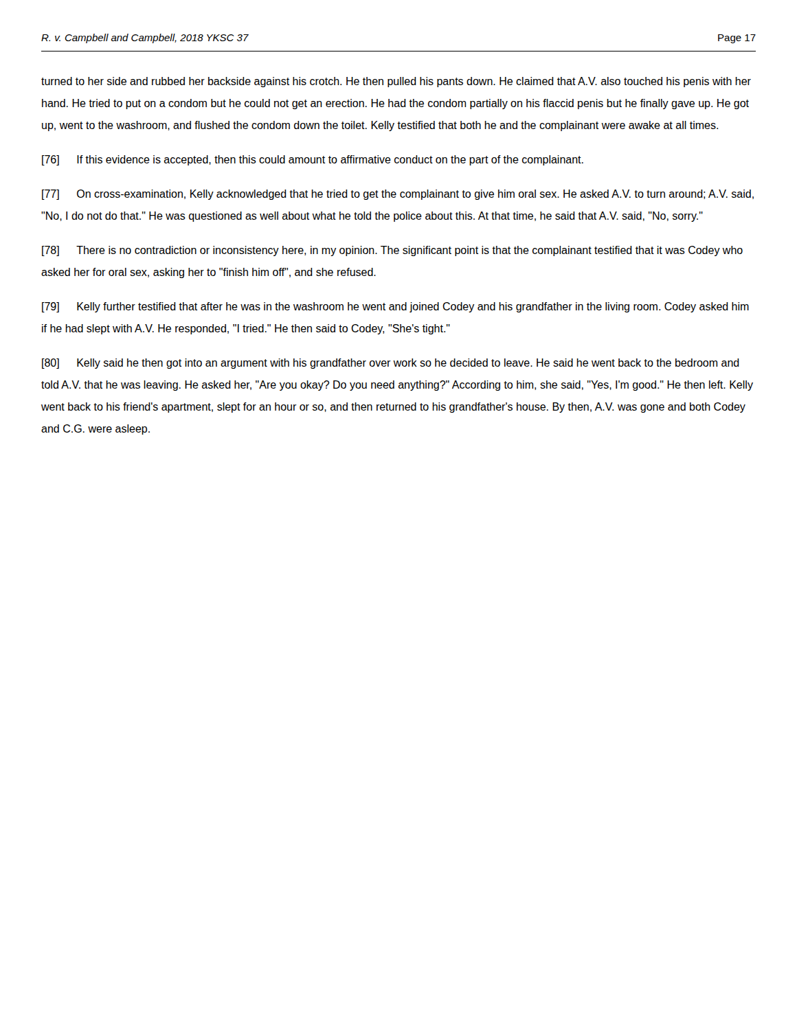R. v. Campbell and Campbell, 2018 YKSC 37 Page 17
turned to her side and rubbed her backside against his crotch. He then pulled his pants down. He claimed that A.V. also touched his penis with her hand. He tried to put on a condom but he could not get an erection. He had the condom partially on his flaccid penis but he finally gave up. He got up, went to the washroom, and flushed the condom down the toilet. Kelly testified that both he and the complainant were awake at all times.
[76] If this evidence is accepted, then this could amount to affirmative conduct on the part of the complainant.
[77] On cross-examination, Kelly acknowledged that he tried to get the complainant to give him oral sex. He asked A.V. to turn around; A.V. said, "No, I do not do that." He was questioned as well about what he told the police about this. At that time, he said that A.V. said, "No, sorry."
[78] There is no contradiction or inconsistency here, in my opinion. The significant point is that the complainant testified that it was Codey who asked her for oral sex, asking her to "finish him off", and she refused.
[79] Kelly further testified that after he was in the washroom he went and joined Codey and his grandfather in the living room. Codey asked him if he had slept with A.V. He responded, "I tried." He then said to Codey, "She's tight."
[80] Kelly said he then got into an argument with his grandfather over work so he decided to leave. He said he went back to the bedroom and told A.V. that he was leaving. He asked her, "Are you okay? Do you need anything?" According to him, she said, "Yes, I'm good." He then left. Kelly went back to his friend's apartment, slept for an hour or so, and then returned to his grandfather's house. By then, A.V. was gone and both Codey and C.G. were asleep.